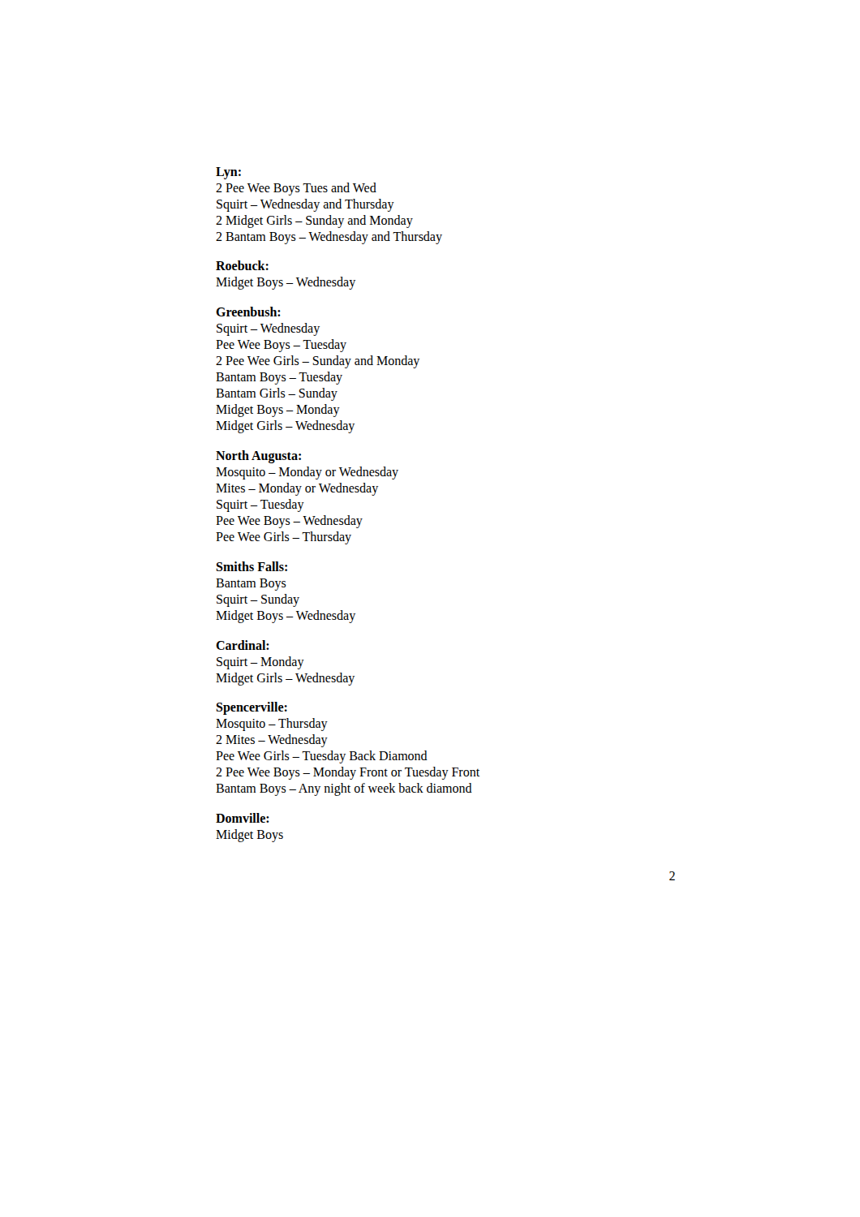Lyn:
2 Pee Wee Boys Tues and Wed
Squirt – Wednesday and Thursday
2 Midget Girls – Sunday and Monday
2 Bantam Boys – Wednesday and Thursday
Roebuck:
Midget Boys – Wednesday
Greenbush:
Squirt – Wednesday
Pee Wee Boys – Tuesday
2 Pee Wee Girls – Sunday and Monday
Bantam Boys – Tuesday
Bantam Girls – Sunday
Midget Boys – Monday
Midget Girls – Wednesday
North Augusta:
Mosquito – Monday or Wednesday
Mites – Monday or Wednesday
Squirt – Tuesday
Pee Wee Boys – Wednesday
Pee Wee Girls – Thursday
Smiths Falls:
Bantam Boys
Squirt – Sunday
Midget Boys – Wednesday
Cardinal:
Squirt – Monday
Midget Girls – Wednesday
Spencerville:
Mosquito – Thursday
2 Mites – Wednesday
Pee Wee Girls – Tuesday Back Diamond
2 Pee Wee Boys – Monday Front or Tuesday Front
Bantam Boys – Any night of week back diamond
Domville:
Midget Boys
2